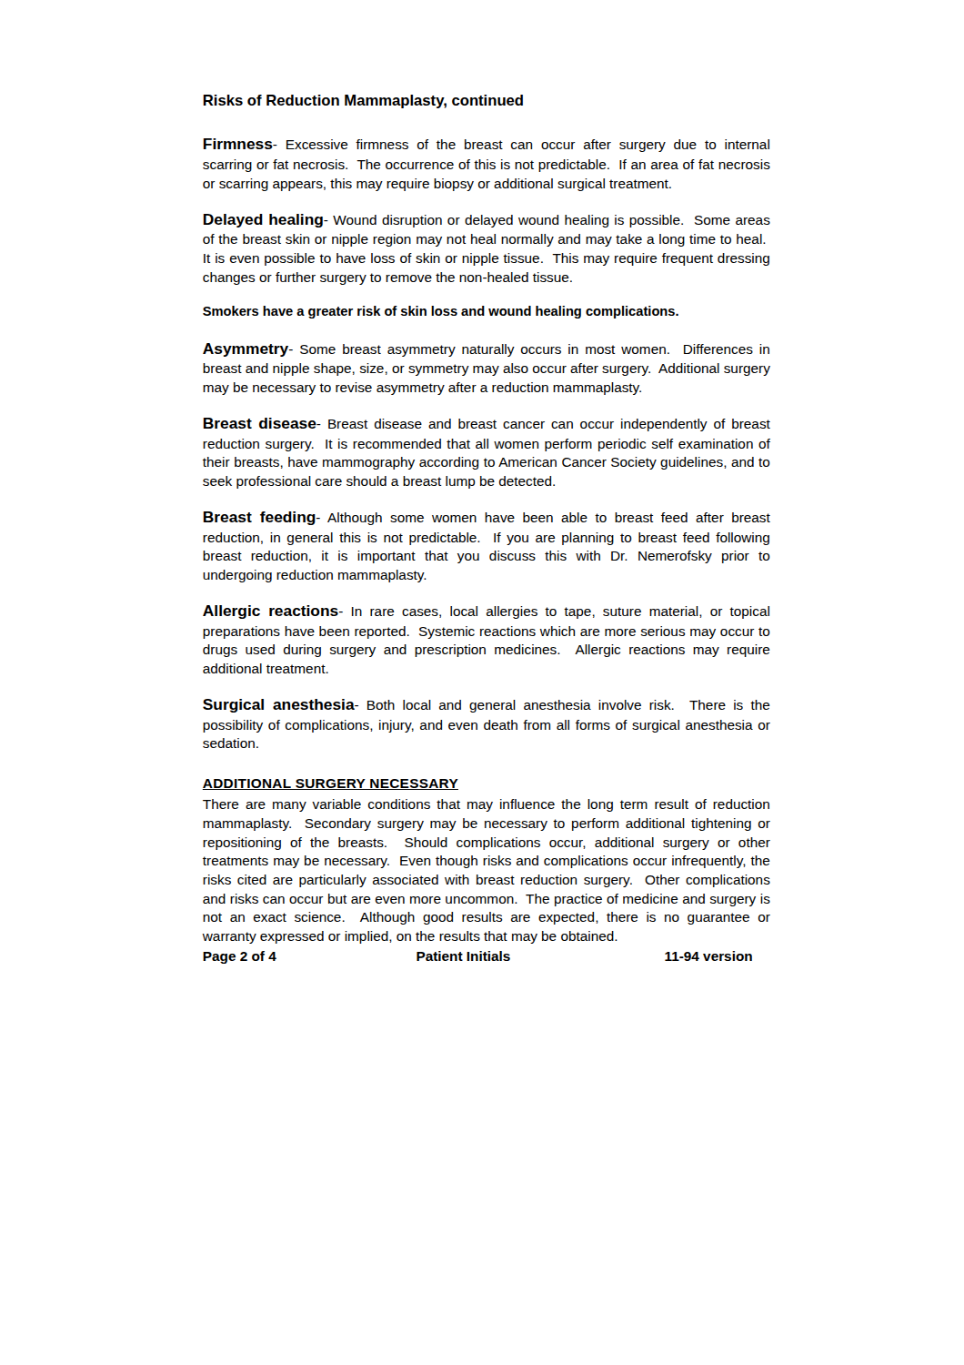Risks of Reduction Mammaplasty, continued
Firmness- Excessive firmness of the breast can occur after surgery due to internal scarring or fat necrosis. The occurrence of this is not predictable. If an area of fat necrosis or scarring appears, this may require biopsy or additional surgical treatment.
Delayed healing- Wound disruption or delayed wound healing is possible. Some areas of the breast skin or nipple region may not heal normally and may take a long time to heal. It is even possible to have loss of skin or nipple tissue. This may require frequent dressing changes or further surgery to remove the non-healed tissue.
Smokers have a greater risk of skin loss and wound healing complications.
Asymmetry- Some breast asymmetry naturally occurs in most women. Differences in breast and nipple shape, size, or symmetry may also occur after surgery. Additional surgery may be necessary to revise asymmetry after a reduction mammaplasty.
Breast disease- Breast disease and breast cancer can occur independently of breast reduction surgery. It is recommended that all women perform periodic self examination of their breasts, have mammography according to American Cancer Society guidelines, and to seek professional care should a breast lump be detected.
Breast feeding- Although some women have been able to breast feed after breast reduction, in general this is not predictable. If you are planning to breast feed following breast reduction, it is important that you discuss this with Dr. Nemerofsky prior to undergoing reduction mammaplasty.
Allergic reactions- In rare cases, local allergies to tape, suture material, or topical preparations have been reported. Systemic reactions which are more serious may occur to drugs used during surgery and prescription medicines. Allergic reactions may require additional treatment.
Surgical anesthesia- Both local and general anesthesia involve risk. There is the possibility of complications, injury, and even death from all forms of surgical anesthesia or sedation.
ADDITIONAL SURGERY NECESSARY
There are many variable conditions that may influence the long term result of reduction mammaplasty. Secondary surgery may be necessary to perform additional tightening or repositioning of the breasts. Should complications occur, additional surgery or other treatments may be necessary. Even though risks and complications occur infrequently, the risks cited are particularly associated with breast reduction surgery. Other complications and risks can occur but are even more uncommon. The practice of medicine and surgery is not an exact science. Although good results are expected, there is no guarantee or warranty expressed or implied, on the results that may be obtained.
| Page 2 of 4 | Patient Initials | 11-94 version |